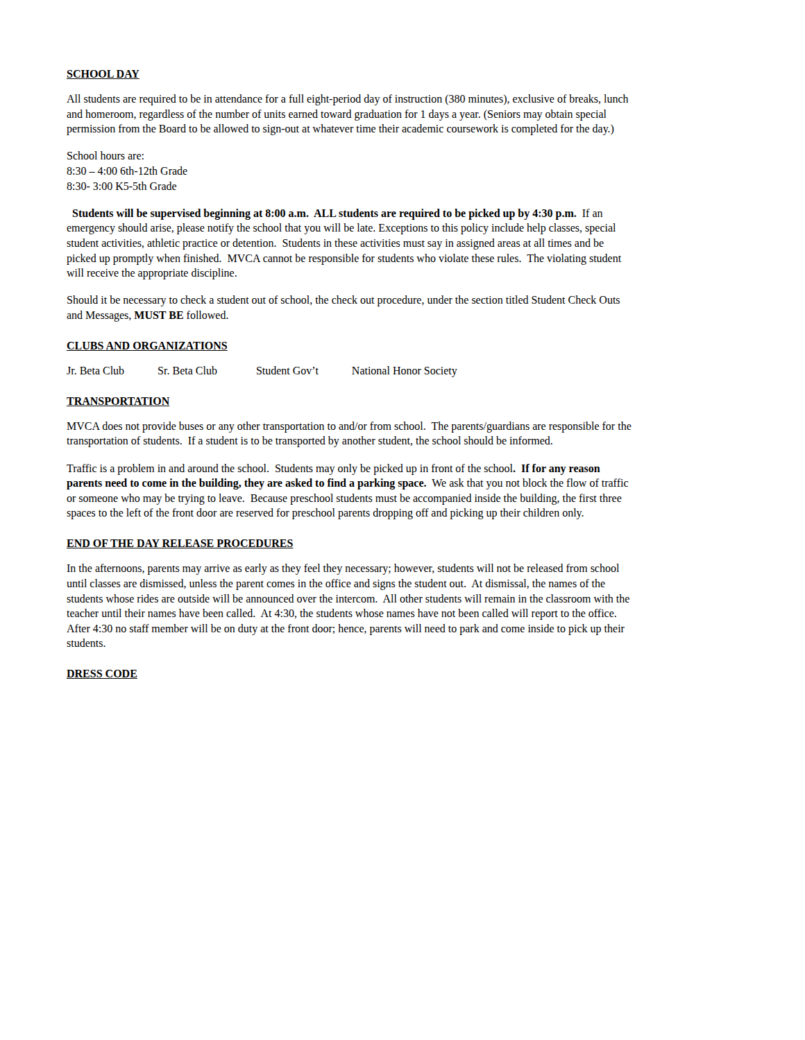SCHOOL DAY
All students are required to be in attendance for a full eight-period day of instruction (380 minutes), exclusive of breaks, lunch and homeroom, regardless of the number of units earned toward graduation for 1 days a year. (Seniors may obtain special permission from the Board to be allowed to sign-out at whatever time their academic coursework is completed for the day.)
School hours are: 8:30 – 4:00 6th-12th Grade 8:30- 3:00 K5-5th Grade
Students will be supervised beginning at 8:00 a.m. ALL students are required to be picked up by 4:30 p.m. If an emergency should arise, please notify the school that you will be late. Exceptions to this policy include help classes, special student activities, athletic practice or detention. Students in these activities must say in assigned areas at all times and be picked up promptly when finished. MVCA cannot be responsible for students who violate these rules. The violating student will receive the appropriate discipline.
Should it be necessary to check a student out of school, the check out procedure, under the section titled Student Check Outs and Messages, MUST BE followed.
CLUBS AND ORGANIZATIONS
Jr. Beta Club Sr. Beta Club Student Gov’t National Honor Society
TRANSPORTATION
MVCA does not provide buses or any other transportation to and/or from school. The parents/guardians are responsible for the transportation of students. If a student is to be transported by another student, the school should be informed.
Traffic is a problem in and around the school. Students may only be picked up in front of the school. If for any reason parents need to come in the building, they are asked to find a parking space. We ask that you not block the flow of traffic or someone who may be trying to leave. Because preschool students must be accompanied inside the building, the first three spaces to the left of the front door are reserved for preschool parents dropping off and picking up their children only.
END OF THE DAY RELEASE PROCEDURES
In the afternoons, parents may arrive as early as they feel they necessary; however, students will not be released from school until classes are dismissed, unless the parent comes in the office and signs the student out. At dismissal, the names of the students whose rides are outside will be announced over the intercom. All other students will remain in the classroom with the teacher until their names have been called. At 4:30, the students whose names have not been called will report to the office. After 4:30 no staff member will be on duty at the front door; hence, parents will need to park and come inside to pick up their students.
DRESS CODE